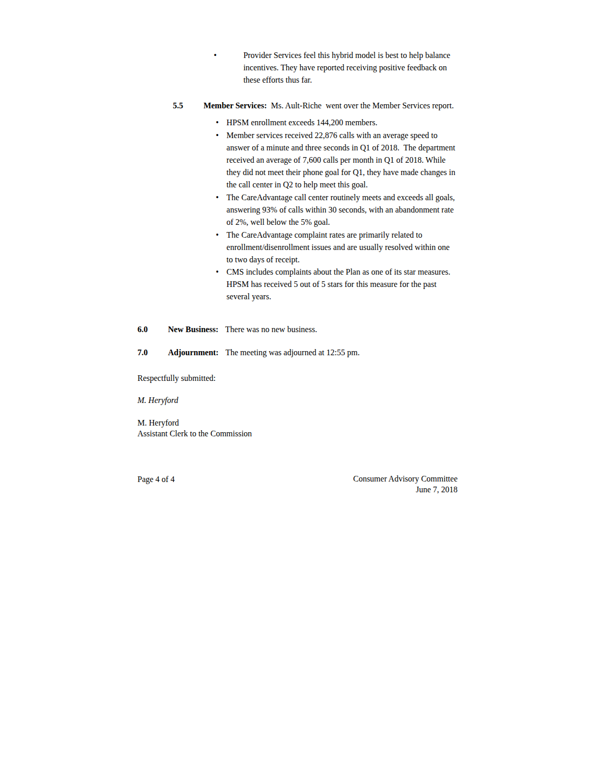Provider Services feel this hybrid model is best to help balance incentives. They have reported receiving positive feedback on these efforts thus far.
5.5 Member Services: Ms. Ault-Riche went over the Member Services report.
HPSM enrollment exceeds 144,200 members.
Member services received 22,876 calls with an average speed to answer of a minute and three seconds in Q1 of 2018. The department received an average of 7,600 calls per month in Q1 of 2018. While they did not meet their phone goal for Q1, they have made changes in the call center in Q2 to help meet this goal.
The CareAdvantage call center routinely meets and exceeds all goals, answering 93% of calls within 30 seconds, with an abandonment rate of 2%, well below the 5% goal.
The CareAdvantage complaint rates are primarily related to enrollment/disenrollment issues and are usually resolved within one to two days of receipt.
CMS includes complaints about the Plan as one of its star measures. HPSM has received 5 out of 5 stars for this measure for the past several years.
6.0 New Business: There was no new business.
7.0 Adjournment: The meeting was adjourned at 12:55 pm.
Respectfully submitted:
M. Heryford
M. Heryford
Assistant Clerk to the Commission
Page 4 of 4
Consumer Advisory Committee
June 7, 2018